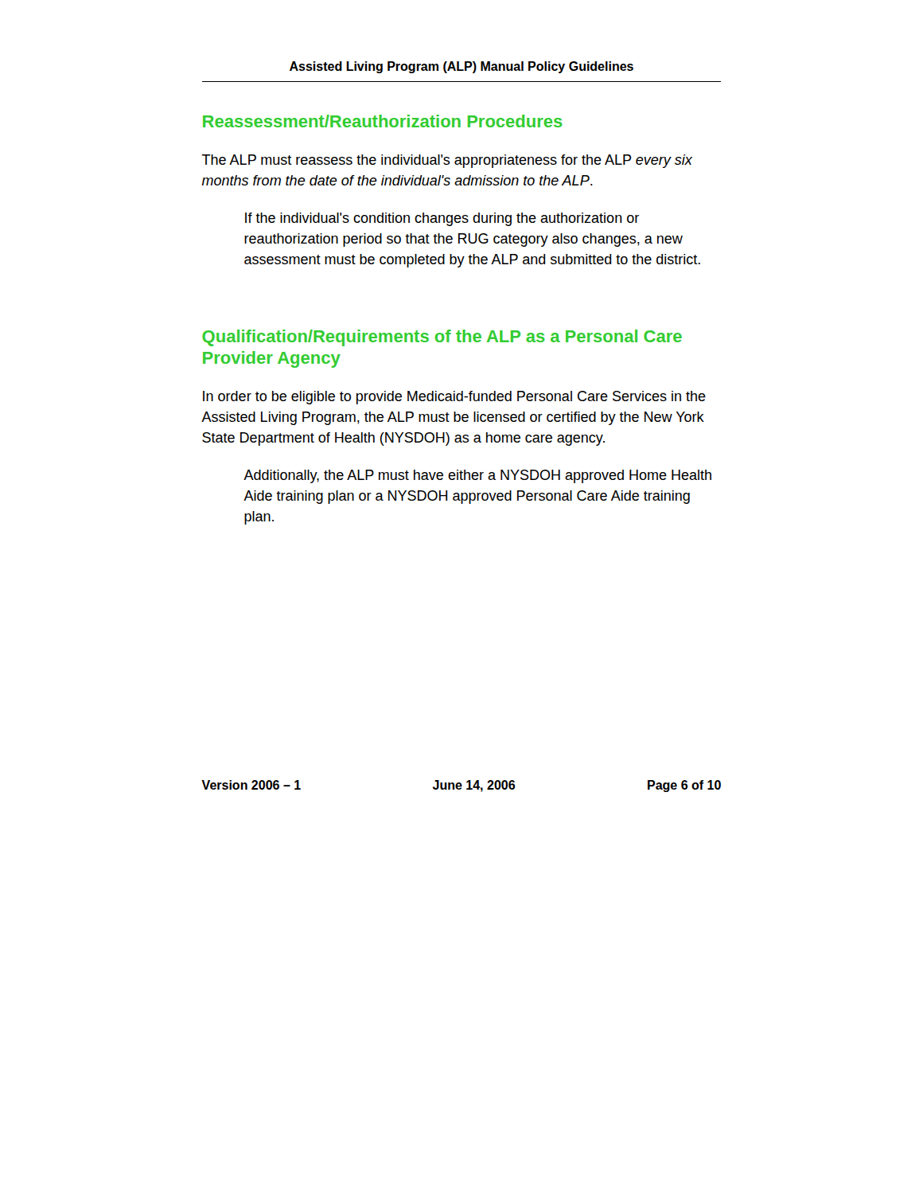Assisted Living Program (ALP) Manual Policy Guidelines
Reassessment/Reauthorization Procedures
The ALP must reassess the individual's appropriateness for the ALP every six months from the date of the individual's admission to the ALP.
If the individual's condition changes during the authorization or reauthorization period so that the RUG category also changes, a new assessment must be completed by the ALP and submitted to the district.
Qualification/Requirements of the ALP as a Personal Care Provider Agency
In order to be eligible to provide Medicaid-funded Personal Care Services in the Assisted Living Program, the ALP must be licensed or certified by the New York State Department of Health (NYSDOH) as a home care agency.
Additionally, the ALP must have either a NYSDOH approved Home Health Aide training plan or a NYSDOH approved Personal Care Aide training plan.
Version 2006 – 1 June 14, 2006 Page 6 of 10